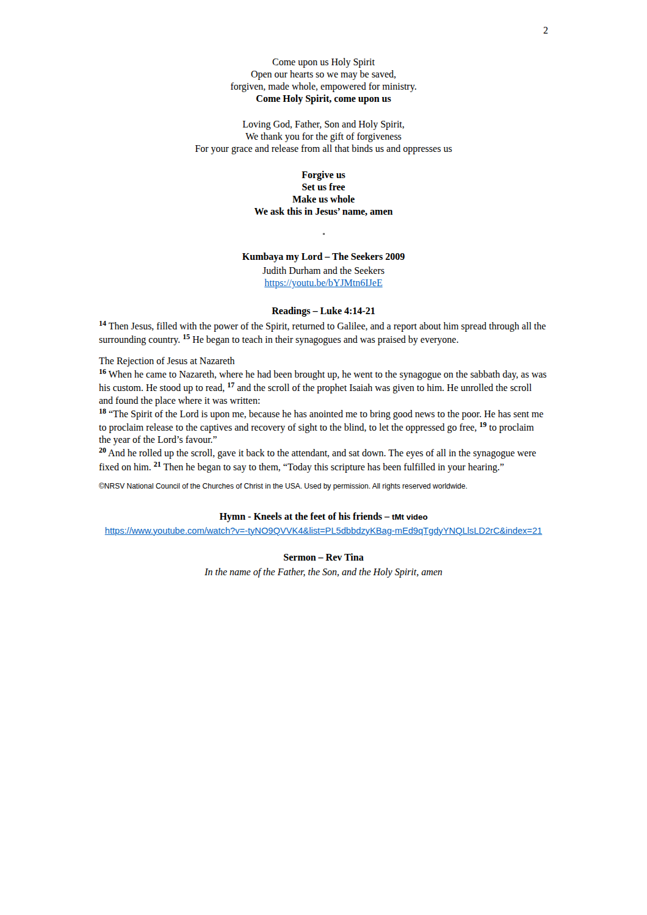2
Come upon us Holy Spirit
Open our hearts so we may be saved,
forgiven, made whole, empowered for ministry.
Come Holy Spirit, come upon us
Loving God, Father, Son and Holy Spirit,
We thank you for the gift of forgiveness
For your grace and release from all that binds us and oppresses us
Forgive us
Set us free
Make us whole
We ask this in Jesus’ name, amen
Kumbaya my Lord – The Seekers 2009
Judith Durham and the Seekers
https://youtu.be/bYJMtn6IJeE
Readings – Luke 4:14-21
14 Then Jesus, filled with the power of the Spirit, returned to Galilee, and a report about him spread through all the surrounding country. 15 He began to teach in their synagogues and was praised by everyone.
The Rejection of Jesus at Nazareth
16 When he came to Nazareth, where he had been brought up, he went to the synagogue on the sabbath day, as was his custom. He stood up to read, 17 and the scroll of the prophet Isaiah was given to him. He unrolled the scroll and found the place where it was written:
18 “The Spirit of the Lord is upon me, because he has anointed me to bring good news to the poor. He has sent me to proclaim release to the captives and recovery of sight to the blind, to let the oppressed go free, 19 to proclaim the year of the Lord’s favour.”
20 And he rolled up the scroll, gave it back to the attendant, and sat down. The eyes of all in the synagogue were fixed on him. 21 Then he began to say to them, “Today this scripture has been fulfilled in your hearing.”
©NRSV National Council of the Churches of Christ in the USA. Used by permission. All rights reserved worldwide.
Hymn - Kneels at the feet of his friends – tMt video
https://www.youtube.com/watch?v=-tyNO9QVVK4&list=PL5dbbdzyKBag-mEd9qTgdyYNQLlsLD2rC&index=21
Sermon – Rev Tina
In the name of the Father, the Son, and the Holy Spirit, amen